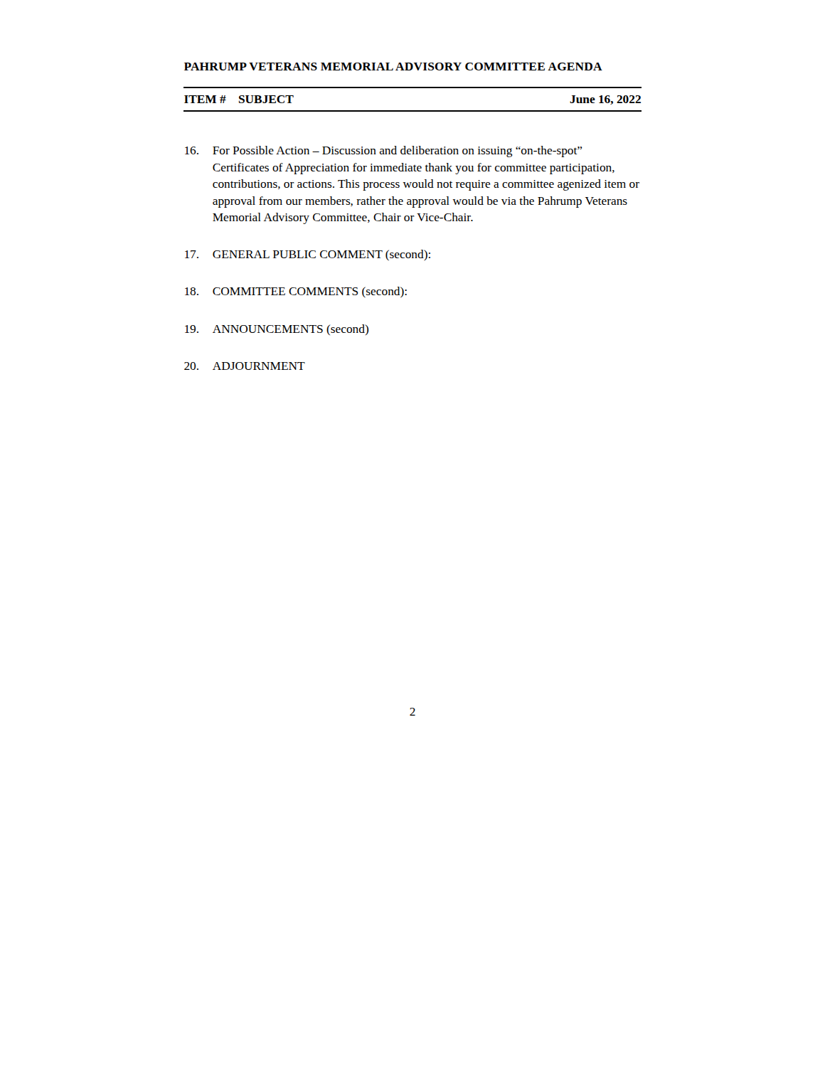PAHRUMP VETERANS MEMORIAL ADVISORY COMMITTEE AGENDA
ITEM # SUBJECT June 16, 2022
16. For Possible Action – Discussion and deliberation on issuing “on-the-spot” Certificates of Appreciation for immediate thank you for committee participation, contributions, or actions. This process would not require a committee agenized item or approval from our members, rather the approval would be via the Pahrump Veterans Memorial Advisory Committee, Chair or Vice-Chair.
17. GENERAL PUBLIC COMMENT (second):
18. COMMITTEE COMMENTS (second):
19. ANNOUNCEMENTS (second)
20. ADJOURNMENT
2